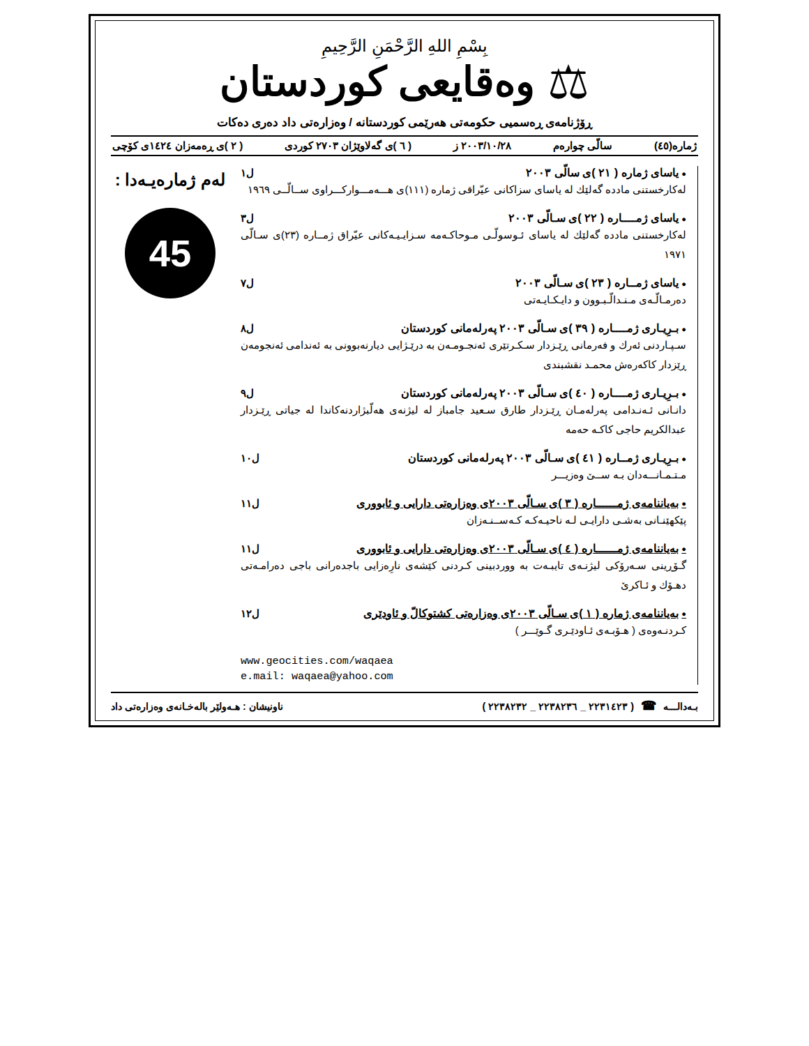بِسْمِ اللهِ الرَّحْمَنِ الرَّحِيمِ
⚖
وەقایعی کوردستان
ڕۆژنامەی ڕەسمیی حکومەتی هەرێمی کوردستانە / وەزارەتی داد دەری دەکات
ژمارە(٤٥) سالّی چوارەم ٢٠٠٣/١٠/٢٨ ز ( ٦ )ی گەلاوێژان ٢٧٠٣ کوردی ( ٢ )ی ڕەمەزان ١٤٢٤ی کۆچی
یاسای ژمارە ( ٢١ )ی سالّی ٢٠٠٣ ل١
لەکارخستنی ماددە گەلێك لە یاسای سزاکانی عیّراقی ژمارە (١١١)ی هـــەمـــوارکـــراوی ســالّــی ١٩٦٩
یاسای ژمــــارە ( ٢٢ )ی سـالّی ٢٠٠٣ ل٣
لەکارخستنی ماددە گەلێك لە یاسای ئـوسولّـی مـوحاکـەمە سـزایـیـەکانی عیّراق ژمــارە (٢٣)ی سـالّی ١٩٧١
یاسای ژمــارە ( ٢٣ )ی سـالّی ٢٠٠٣ ل٧
دەرمـالّـەی مـنـدالّـبـوون و دایـکـایـەتی
بـرِیـاری ژمــــارە ( ٣٩ )ی سـالّی ٢٠٠٣ پەرلەمانی کوردستان ل٨
سـپـاردنی ئەرك و فەرمانی ڕێـزدار سـکـرتێری ئەنجـومـەن بە درێـژایی دیارنەبوونی بە ئەندامی ئەنجومەن ڕێزدار کاکەرەش محمـد نقشبندی
بـرِیـاری ژمــــارە ( ٤٠ )ی سـالّی ٢٠٠٣ پەرلەمانی کوردستان ل٩
دانـانی ئـەنـدامی پەرلەمـان ڕێـزدار طارق سـعید جامباز لە لیژنەی هەلّبژاردنەکاندا لە جیاتی ڕێـزدار عبدالکریم حاجی کاکـە حەمە
بـرِیـاری ژمــارە ( ٤١ )ی سـالّی ٢٠٠٣ پەرلەمانی کوردستان ل١٠
مـتـمـانـــەدان بـە ســێ وەزیـــر
بەیاننامەی ژمــــــارە ( ٣ )ی سـالّی ٢٠٠٣ی وەزارەتی دارایی و ئابووری ل١١
پێکهێنـانی بەشـی دارایـی لـە ناحیـەکـە کـەســنـەزان
بەیاننامەی ژمــــــارە ( ٤ )ی سـالّی ٢٠٠٣ی وەزارەتی دارایی و ئابووری ل١١
گـۆڕینی سـەرۆکی لیژنـەی تایبـەت بە ووردبینی کـردنی کێشەی نارِەزایی باجدەرانی باجی دەرامـەتی دهـۆك و ئـاکرێ
بەیاننامەی ژمارە ( ١ )ی سـالّی ٢٠٠٣ی وەزارەتی کشتوکالّ و ئاودێری ل١٢
کـردنـەوەی ( هـۆبـەی ئـاودێـری گـوێـــر )
www.geocities.com/waqaea
e.mail: waqaea@yahoo.com
لەم ژمارەیـەدا :
45
( ٢٢٣١٤٢٣ _ ٢٢٣٨٢٣٦ _ ٢٢٣٨٢٣٢ ) ☎ بـەدالـــە ناونیشان : هـەولێر بالەخـانەی وەزارەتی داد